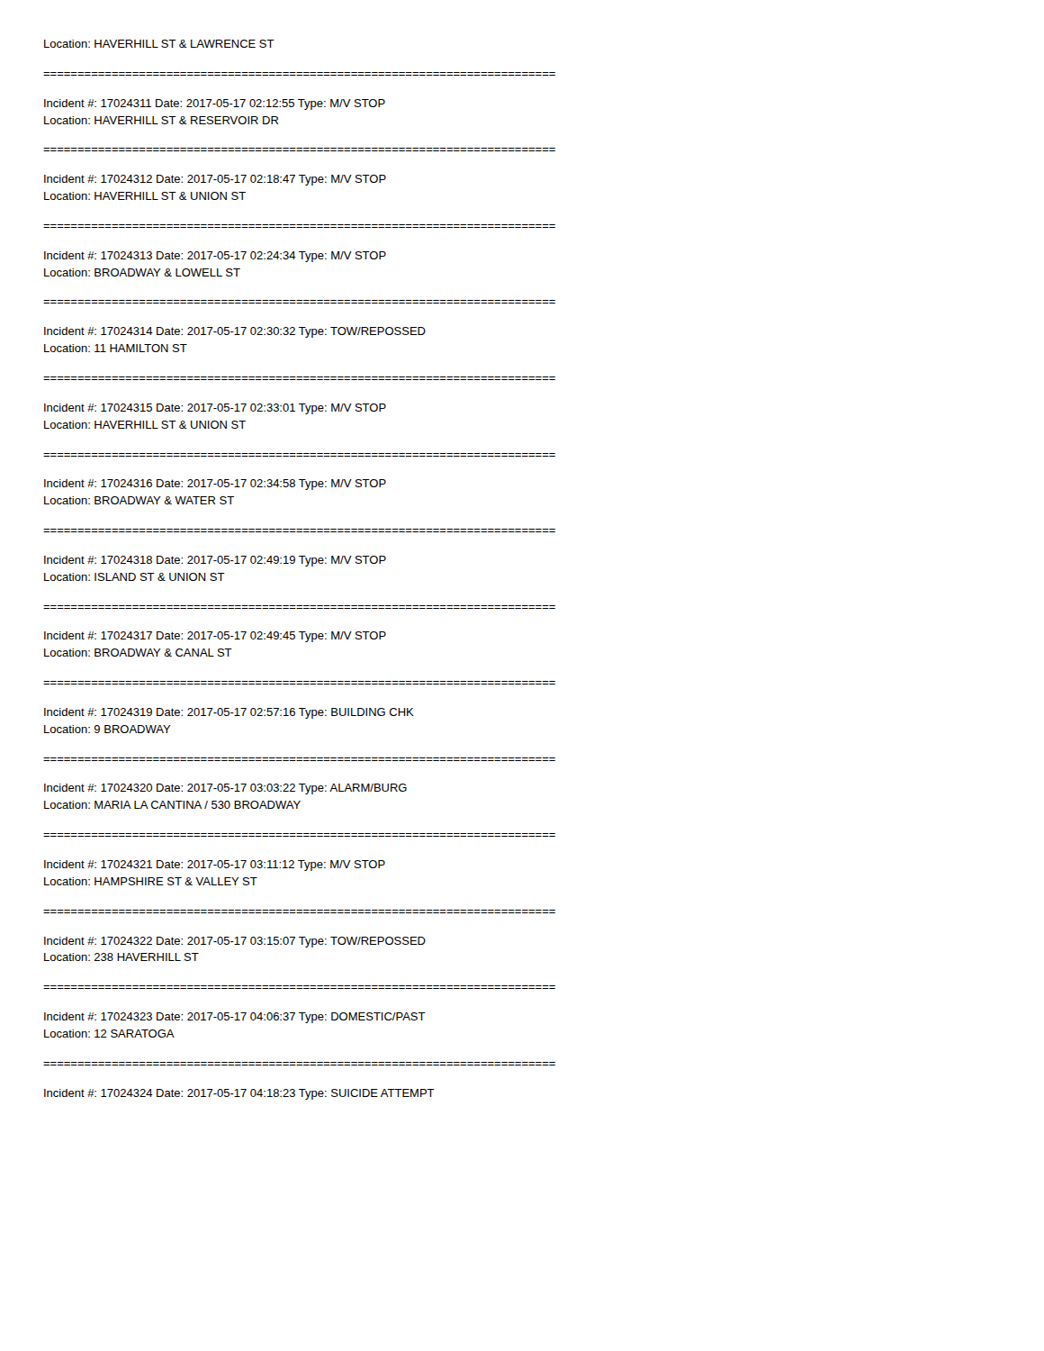Location: HAVERHILL ST & LAWRENCE ST
===========================================================================
Incident #: 17024311 Date: 2017-05-17 02:12:55 Type: M/V STOP
Location: HAVERHILL ST & RESERVOIR DR
===========================================================================
Incident #: 17024312 Date: 2017-05-17 02:18:47 Type: M/V STOP
Location: HAVERHILL ST & UNION ST
===========================================================================
Incident #: 17024313 Date: 2017-05-17 02:24:34 Type: M/V STOP
Location: BROADWAY & LOWELL ST
===========================================================================
Incident #: 17024314 Date: 2017-05-17 02:30:32 Type: TOW/REPOSSED
Location: 11 HAMILTON ST
===========================================================================
Incident #: 17024315 Date: 2017-05-17 02:33:01 Type: M/V STOP
Location: HAVERHILL ST & UNION ST
===========================================================================
Incident #: 17024316 Date: 2017-05-17 02:34:58 Type: M/V STOP
Location: BROADWAY & WATER ST
===========================================================================
Incident #: 17024318 Date: 2017-05-17 02:49:19 Type: M/V STOP
Location: ISLAND ST & UNION ST
===========================================================================
Incident #: 17024317 Date: 2017-05-17 02:49:45 Type: M/V STOP
Location: BROADWAY & CANAL ST
===========================================================================
Incident #: 17024319 Date: 2017-05-17 02:57:16 Type: BUILDING CHK
Location: 9 BROADWAY
===========================================================================
Incident #: 17024320 Date: 2017-05-17 03:03:22 Type: ALARM/BURG
Location: MARIA LA CANTINA / 530 BROADWAY
===========================================================================
Incident #: 17024321 Date: 2017-05-17 03:11:12 Type: M/V STOP
Location: HAMPSHIRE ST & VALLEY ST
===========================================================================
Incident #: 17024322 Date: 2017-05-17 03:15:07 Type: TOW/REPOSSED
Location: 238 HAVERHILL ST
===========================================================================
Incident #: 17024323 Date: 2017-05-17 04:06:37 Type: DOMESTIC/PAST
Location: 12 SARATOGA
===========================================================================
Incident #: 17024324 Date: 2017-05-17 04:18:23 Type: SUICIDE ATTEMPT